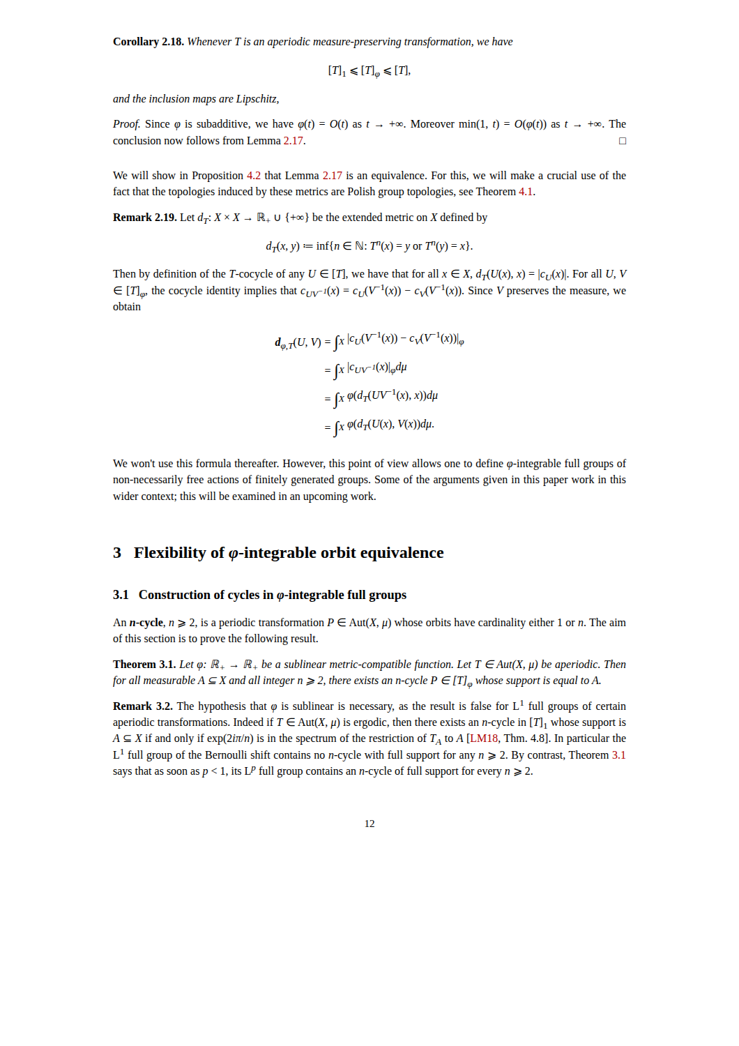Corollary 2.18. Whenever T is an aperiodic measure-preserving transformation, we have
[T]1 ⩽ [T]φ ⩽ [T],
and the inclusion maps are Lipschitz,
Proof. Since φ is subadditive, we have φ(t) = O(t) as t → +∞. Moreover min(1, t) = O(φ(t)) as t → +∞. The conclusion now follows from Lemma 2.17. □
We will show in Proposition 4.2 that Lemma 2.17 is an equivalence. For this, we will make a crucial use of the fact that the topologies induced by these metrics are Polish group topologies, see Theorem 4.1.
Remark 2.19. Let dT: X × X → ℝ+ ∪ {+∞} be the extended metric on X defined by
dT(x, y) ≔ inf{n ∈ ℕ: Tn(x) = y or Tn(y) = x}.
Then by definition of the T-cocycle of any U ∈ [T], we have that for all x ∈ X, dT(U(x), x) = |cU(x)|. For all U, V ∈ [T]φ, the cocycle identity implies that cUV−1(x) = cU(V−1(x)) − cV(V−1(x)). Since V preserves the measure, we obtain
| d φ , T ( U , V ) | = | ∫ X / c U ( V −1 ( x )) − c V ( V −1 ( x ))/ φ |
| | = | ∫ X / c UV −1 ( x )/ φ dμ |
| | = | ∫ X φ ( d T ( UV −1 ( x ), x )) dμ |
| | = | ∫ X φ ( d T ( U ( x ), V ( x )) dμ . |
We won't use this formula thereafter. However, this point of view allows one to define φ-integrable full groups of non-necessarily free actions of finitely generated groups. Some of the arguments given in this paper work in this wider context; this will be examined in an upcoming work.
3 Flexibility of φ-integrable orbit equivalence
3.1 Construction of cycles in φ-integrable full groups
An n-cycle, n ⩾ 2, is a periodic transformation P ∈ Aut(X, μ) whose orbits have cardinality either 1 or n. The aim of this section is to prove the following result.
Theorem 3.1. Let φ: ℝ+ → ℝ+ be a sublinear metric-compatible function. Let T ∈ Aut(X, μ) be aperiodic. Then for all measurable A ⊆ X and all integer n ⩾ 2, there exists an n-cycle P ∈ [T]φ whose support is equal to A.
Remark 3.2. The hypothesis that φ is sublinear is necessary, as the result is false for L1 full groups of certain aperiodic transformations. Indeed if T ∈ Aut(X, μ) is ergodic, then there exists an n-cycle in [T]1 whose support is A ⊆ X if and only if exp(2iπ/n) is in the spectrum of the restriction of TA to A [LM18, Thm. 4.8]. In particular the L1 full group of the Bernoulli shift contains no n-cycle with full support for any n ⩾ 2. By contrast, Theorem 3.1 says that as soon as p < 1, its Lp full group contains an n-cycle of full support for every n ⩾ 2.
12